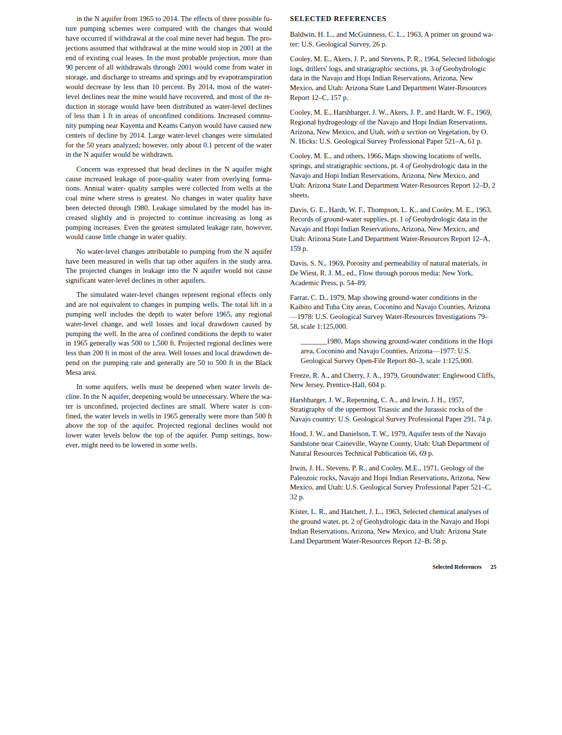in the N aquifer from 1965 to 2014. The effects of three possible future pumping schemes were compared with the changes that would have occurred if withdrawal at the coal mine never had begun. The projections assumed that withdrawal at the mine would stop in 2001 at the end of existing coal leases. In the most probable projection, more than 90 percent of all withdrawals through 2001 would come from water in storage, and discharge to streams and springs and by evapotranspiration would decrease by less than 10 percent. By 2014, most of the water-level declines near the mine would have recovered, and most of the reduction in storage would have been distributed as water-level declines of less than 1 ft in areas of unconfined conditions. Increased community pumping near Kayenta and Keams Canyon would have caused new centers of decline by 2014. Large water-level changes were simulated for the 50 years analyzed; however, only about 0.1 percent of the water in the N aquifer would be withdrawn.
Concern was expressed that head declines in the N aquifer might cause increased leakage of poor-quality water from overlying formations. Annual water- quality samples were collected from wells at the coal mine where stress is greatest. No changes in water quality have been detected through 1980. Leakage simulated by the model has increased slightly and is projected to continue increasing as long as pumping increases. Even the greatest simulated leakage rate, however, would cause little change in water quality.
No water-level changes attributable to pumping from the N aquifer have been measured in wells that tap other aquifers in the study area. The projected changes in leakage into the N aquifer would not cause significant water-level declines in other aquifers.
The simulated water-level changes represent regional effects only and are not equivalent to changes in pumping wells. The total lift in a pumping well includes the depth to water before 1965, any regional water-level change, and well losses and local drawdown caused by pumping the well. In the area of confined conditions the depth to water in 1965 generally was 500 to 1,500 ft. Projected regional declines were less than 200 ft in most of the area. Well losses and local drawdown depend on the pumping rate and generally are 50 to 500 ft in the Black Mesa area.
In some aquifers, wells must be deepened when water levels decline. In the N aquifer, deepening would be unnecessary. Where the water is unconfined, projected declines are small. Where water is confined, the water levels in wells in 1965 generally were more than 500 ft above the top of the aquifer. Projected regional declines would not lower water levels below the top of the aquifer. Pump settings, however, might need to be lowered in some wells.
Selected References
Baldwin, H. L., and McGuinness, C. L., 1963, A primer on ground water: U.S. Geological Survey, 26 p.
Cooley, M. E., Akers, J. P., and Stevens, P. R., 1964, Selected lithologic logs, drillers' logs, and stratigraphic sections, pt. 3 of Geohydrologic data in the Navajo and Hopi Indian Reservations, Arizona, New Mexico, and Utah: Arizona State Land Department Water-Resources Report 12–C, 157 p.
Cooley, M. E., Harshbarger, J. W., Akers, J. P., and Hardt, W. F., 1969, Regional hydrogeology of the Navajo and Hopi Indian Reservations, Arizona, New Mexico, and Utah, with a section on Vegetation, by O. N. Hicks: U.S. Geological Survey Professional Paper 521–A, 61 p.
Cooley, M. E., and others, 1966, Maps showing locations of wells, springs, and stratigraphic sections, pt. 4 of Geohydrologic data in the Navajo and Hopi Indian Reservations, Arizona, New Mexico, and Utah: Arizona State Land Department Water-Resources Report 12–D, 2 sheets.
Davis, G. E., Hardt, W. F., Thompson, L. K., and Cooley, M. E., 1963, Records of ground-water supplies, pt. 1 of Geohydrologic data in the Navajo and Hopi Indian Reservations, Arizona, New Mexico, and Utah: Arizona State Land Department Water-Resources Report 12–A, 159 p.
Davis, S. N., 1969, Porosity and permeability of natural materials, in De Wiest, R. J. M., ed., Flow through porous media: New York, Academic Press, p. 54–89.
Farrar, C. D., 1979, Map showing ground-water conditions in the Kaibito and Tuba City areas, Coconino and Navajo Counties, Arizona—1978: U.S. Geological Survey Water-Resources Investigations 79–58, scale 1:125,000.
________1980, Maps showing ground-water conditions in the Hopi area, Coconino and Navajo Counties, Arizona—1977: U.S. Geological Survey Open-File Report 80–3, scale 1:125,000.
Freeze, R. A., and Cherry, J. A., 1979, Groundwater: Englewood Cliffs, New Jersey, Prentice-Hall, 604 p.
Harshbarger, J. W., Repenning, C. A., and Irwin, J. H., 1957, Stratigraphy of the uppermost Triassic and the Jurassic rocks of the Navajo country: U.S. Geological Survey Professional Paper 291, 74 p.
Hood, J. W., and Danielson, T. W., 1979, Aquifer tests of the Navajo Sandstone near Caineville, Wayne County, Utah: Utah Department of Natural Resources Technical Publication 66, 69 p.
Irwin, J. H., Stevens, P. R., and Cooley, M.E., 1971, Geology of the Paleozoic rocks, Navajo and Hopi Indian Reservations, Arizona, New Mexico, and Utah: U.S. Geological Survey Professional Paper 521–C, 32 p.
Kister, L. R., and Hatchett, J. L., 1963, Selected chemical analyses of the ground water, pt. 2 of Geohydrologic data in the Navajo and Hopi Indian Reservations, Arizona, New Mexico, and Utah: Arizona State Land Department Water-Resources Report 12–B, 58 p.
Selected References25